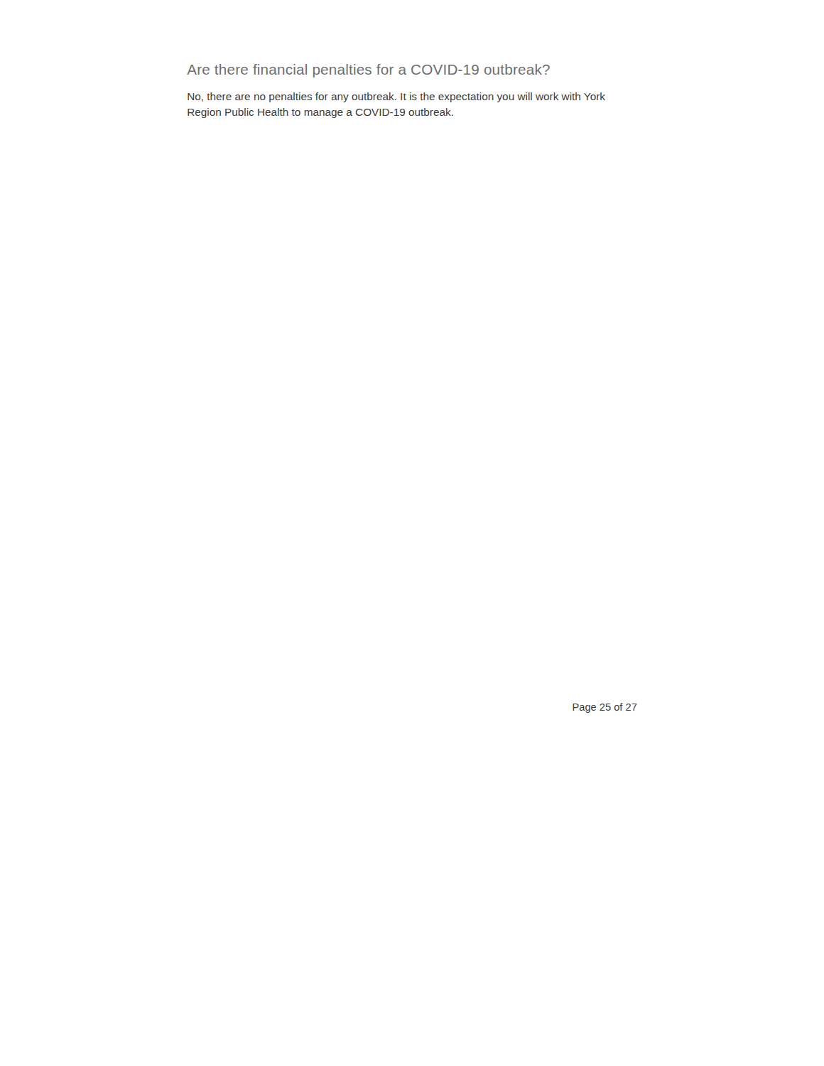Are there financial penalties for a COVID-19 outbreak?
No, there are no penalties for any outbreak. It is the expectation you will work with York Region Public Health to manage a COVID-19 outbreak.
Page 25 of 27